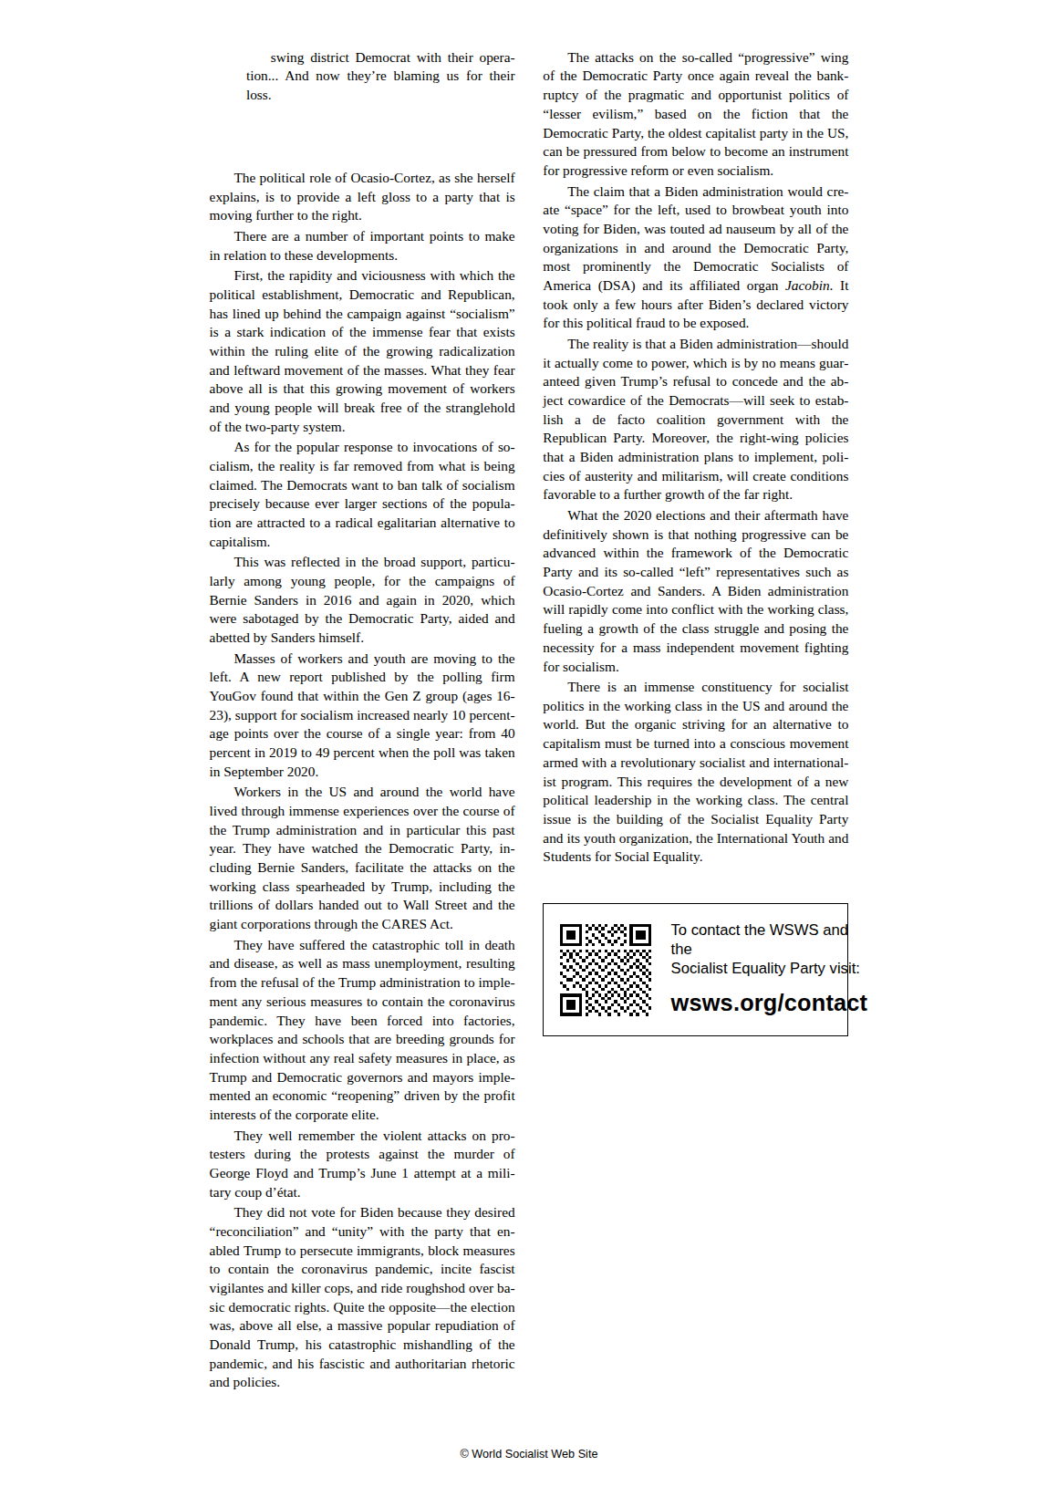swing district Democrat with their operation... And now they’re blaming us for their loss.
The political role of Ocasio-Cortez, as she herself explains, is to provide a left gloss to a party that is moving further to the right.
There are a number of important points to make in relation to these developments.
First, the rapidity and viciousness with which the political establishment, Democratic and Republican, has lined up behind the campaign against “socialism” is a stark indication of the immense fear that exists within the ruling elite of the growing radicalization and leftward movement of the masses. What they fear above all is that this growing movement of workers and young people will break free of the stranglehold of the two-party system.
As for the popular response to invocations of socialism, the reality is far removed from what is being claimed. The Democrats want to ban talk of socialism precisely because ever larger sections of the population are attracted to a radical egalitarian alternative to capitalism.
This was reflected in the broad support, particularly among young people, for the campaigns of Bernie Sanders in 2016 and again in 2020, which were sabotaged by the Democratic Party, aided and abetted by Sanders himself.
Masses of workers and youth are moving to the left. A new report published by the polling firm YouGov found that within the Gen Z group (ages 16-23), support for socialism increased nearly 10 percentage points over the course of a single year: from 40 percent in 2019 to 49 percent when the poll was taken in September 2020.
Workers in the US and around the world have lived through immense experiences over the course of the Trump administration and in particular this past year. They have watched the Democratic Party, including Bernie Sanders, facilitate the attacks on the working class spearheaded by Trump, including the trillions of dollars handed out to Wall Street and the giant corporations through the CARES Act.
They have suffered the catastrophic toll in death and disease, as well as mass unemployment, resulting from the refusal of the Trump administration to implement any serious measures to contain the coronavirus pandemic. They have been forced into factories, workplaces and schools that are breeding grounds for infection without any real safety measures in place, as Trump and Democratic governors and mayors implemented an economic “reopening” driven by the profit interests of the corporate elite.
They well remember the violent attacks on protesters during the protests against the murder of George Floyd and Trump’s June 1 attempt at a military coup d’état.
They did not vote for Biden because they desired “reconciliation” and “unity” with the party that enabled Trump to persecute immigrants, block measures to contain the coronavirus pandemic, incite fascist vigilantes and killer cops, and ride roughshod over basic democratic rights. Quite the opposite—the election was, above all else, a massive popular repudiation of Donald Trump, his catastrophic mishandling of the pandemic, and his fascistic and authoritarian rhetoric and policies.
The attacks on the so-called “progressive” wing of the Democratic Party once again reveal the bankruptcy of the pragmatic and opportunist politics of “lesser evilism,” based on the fiction that the Democratic Party, the oldest capitalist party in the US, can be pressured from below to become an instrument for progressive reform or even socialism.
The claim that a Biden administration would create “space” for the left, used to browbeat youth into voting for Biden, was touted ad nauseum by all of the organizations in and around the Democratic Party, most prominently the Democratic Socialists of America (DSA) and its affiliated organ Jacobin. It took only a few hours after Biden’s declared victory for this political fraud to be exposed.
The reality is that a Biden administration—should it actually come to power, which is by no means guaranteed given Trump’s refusal to concede and the abject cowardice of the Democrats—will seek to establish a de facto coalition government with the Republican Party. Moreover, the right-wing policies that a Biden administration plans to implement, policies of austerity and militarism, will create conditions favorable to a further growth of the far right.
What the 2020 elections and their aftermath have definitively shown is that nothing progressive can be advanced within the framework of the Democratic Party and its so-called “left” representatives such as Ocasio-Cortez and Sanders. A Biden administration will rapidly come into conflict with the working class, fueling a growth of the class struggle and posing the necessity for a mass independent movement fighting for socialism.
There is an immense constituency for socialist politics in the working class in the US and around the world. But the organic striving for an alternative to capitalism must be turned into a conscious movement armed with a revolutionary socialist and internationalist program. This requires the development of a new political leadership in the working class. The central issue is the building of the Socialist Equality Party and its youth organization, the International Youth and Students for Social Equality.
To contact the WSWS and the
Socialist Equality Party visit: wsws.org/contact
© World Socialist Web Site